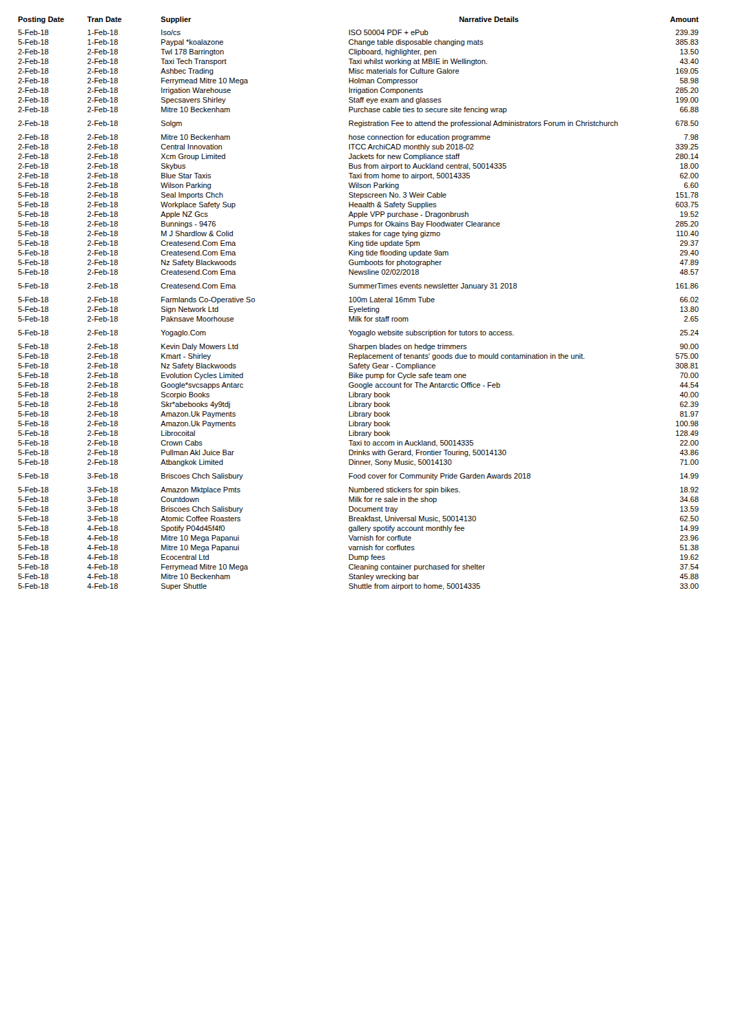| Posting Date | Tran Date | Supplier | Narrative Details | Amount |
| --- | --- | --- | --- | --- |
| 5-Feb-18 | 1-Feb-18 | Iso/cs | ISO 50004 PDF + ePub | 239.39 |
| 5-Feb-18 | 1-Feb-18 | Paypal *koalazone | Change table disposable changing mats | 385.83 |
| 2-Feb-18 | 2-Feb-18 | Twl 178 Barrington | Clipboard, highlighter, pen | 13.50 |
| 2-Feb-18 | 2-Feb-18 | Taxi Tech Transport | Taxi whilst working at MBIE in Wellington. | 43.40 |
| 2-Feb-18 | 2-Feb-18 | Ashbec Trading | Misc materials for Culture Galore | 169.05 |
| 2-Feb-18 | 2-Feb-18 | Ferrymead Mitre 10 Mega | Holman Compressor | 58.98 |
| 2-Feb-18 | 2-Feb-18 | Irrigation Warehouse | Irrigation Components | 285.20 |
| 2-Feb-18 | 2-Feb-18 | Specsavers Shirley | Staff eye exam and glasses | 199.00 |
| 2-Feb-18 | 2-Feb-18 | Mitre 10 Beckenham | Purchase cable ties to secure site fencing wrap | 66.88 |
| 2-Feb-18 | 2-Feb-18 | Solgm | Registration Fee to attend the professional Administrators Forum in Christchurch | 678.50 |
| 2-Feb-18 | 2-Feb-18 | Mitre 10 Beckenham | hose connection for education programme | 7.98 |
| 2-Feb-18 | 2-Feb-18 | Central Innovation | ITCC ArchiCAD monthly sub 2018-02 | 339.25 |
| 2-Feb-18 | 2-Feb-18 | Xcm Group Limited | Jackets for new Compliance staff | 280.14 |
| 2-Feb-18 | 2-Feb-18 | Skybus | Bus from airport to Auckland central, 50014335 | 18.00 |
| 2-Feb-18 | 2-Feb-18 | Blue Star Taxis | Taxi from home to airport, 50014335 | 62.00 |
| 5-Feb-18 | 2-Feb-18 | Wilson Parking | Wilson Parking | 6.60 |
| 5-Feb-18 | 2-Feb-18 | Seal Imports Chch | Stepscreen No. 3 Weir Cable | 151.78 |
| 5-Feb-18 | 2-Feb-18 | Workplace Safety Sup | Heaalth & Safety Supplies | 603.75 |
| 5-Feb-18 | 2-Feb-18 | Apple NZ Gcs | Apple VPP purchase - Dragonbrush | 19.52 |
| 5-Feb-18 | 2-Feb-18 | Bunnings - 9476 | Pumps for Okains Bay Floodwater Clearance | 285.20 |
| 5-Feb-18 | 2-Feb-18 | M J Shardlow & Colid | stakes for cage tying gizmo | 110.40 |
| 5-Feb-18 | 2-Feb-18 | Createsend.Com Ema | King tide update 5pm | 29.37 |
| 5-Feb-18 | 2-Feb-18 | Createsend.Com Ema | King tide flooding update 9am | 29.40 |
| 5-Feb-18 | 2-Feb-18 | Nz Safety Blackwoods | Gumboots for photographer | 47.89 |
| 5-Feb-18 | 2-Feb-18 | Createsend.Com Ema | Newsline 02/02/2018 | 48.57 |
| 5-Feb-18 | 2-Feb-18 | Createsend.Com Ema | SummerTimes events newsletter January 31 2018 | 161.86 |
| 5-Feb-18 | 2-Feb-18 | Farmlands Co-Operative So | 100m Lateral 16mm Tube | 66.02 |
| 5-Feb-18 | 2-Feb-18 | Sign Network Ltd | Eyeleting | 13.80 |
| 5-Feb-18 | 2-Feb-18 | Paknsave Moorhouse | Milk for staff room | 2.65 |
| 5-Feb-18 | 2-Feb-18 | Yogaglo.Com | Yogaglo website subscription for tutors to access. | 25.24 |
| 5-Feb-18 | 2-Feb-18 | Kevin Daly Mowers Ltd | Sharpen blades on hedge trimmers | 90.00 |
| 5-Feb-18 | 2-Feb-18 | Kmart - Shirley | Replacement of tenants' goods due to mould contamination in the unit. | 575.00 |
| 5-Feb-18 | 2-Feb-18 | Nz Safety Blackwoods | Safety Gear - Compliance | 308.81 |
| 5-Feb-18 | 2-Feb-18 | Evolution Cycles Limited | Bike pump for Cycle safe team one | 70.00 |
| 5-Feb-18 | 2-Feb-18 | Google*svcsapps Antarc | Google account for The Antarctic Office - Feb | 44.54 |
| 5-Feb-18 | 2-Feb-18 | Scorpio Books | Library book | 40.00 |
| 5-Feb-18 | 2-Feb-18 | Skr*abebooks 4y9tdj | Library book | 62.39 |
| 5-Feb-18 | 2-Feb-18 | Amazon.Uk Payments | Library book | 81.97 |
| 5-Feb-18 | 2-Feb-18 | Amazon.Uk Payments | Library book | 100.98 |
| 5-Feb-18 | 2-Feb-18 | Librocoital | Library book | 128.49 |
| 5-Feb-18 | 2-Feb-18 | Crown Cabs | Taxi to accom in Auckland, 50014335 | 22.00 |
| 5-Feb-18 | 2-Feb-18 | Pullman Akl Juice Bar | Drinks with Gerard, Frontier Touring, 50014130 | 43.86 |
| 5-Feb-18 | 2-Feb-18 | Atbangkok Limited | Dinner, Sony Music, 50014130 | 71.00 |
| 5-Feb-18 | 3-Feb-18 | Briscoes Chch Salisbury | Food cover for Community Pride Garden Awards 2018 | 14.99 |
| 5-Feb-18 | 3-Feb-18 | Amazon Mktplace Pmts | Numbered stickers for spin bikes. | 18.92 |
| 5-Feb-18 | 3-Feb-18 | Countdown | Milk for re sale in the shop | 34.68 |
| 5-Feb-18 | 3-Feb-18 | Briscoes Chch Salisbury | Document tray | 13.59 |
| 5-Feb-18 | 3-Feb-18 | Atomic Coffee Roasters | Breakfast, Universal Music, 50014130 | 62.50 |
| 5-Feb-18 | 4-Feb-18 | Spotify P04d45f4f0 | gallery spotify account monthly fee | 14.99 |
| 5-Feb-18 | 4-Feb-18 | Mitre 10 Mega Papanui | Varnish for corflute | 23.96 |
| 5-Feb-18 | 4-Feb-18 | Mitre 10 Mega Papanui | varnish for corflutes | 51.38 |
| 5-Feb-18 | 4-Feb-18 | Ecocentral Ltd | Dump fees | 19.62 |
| 5-Feb-18 | 4-Feb-18 | Ferrymead Mitre 10 Mega | Cleaning container purchased for shelter | 37.54 |
| 5-Feb-18 | 4-Feb-18 | Mitre 10 Beckenham | Stanley wrecking bar | 45.88 |
| 5-Feb-18 | 4-Feb-18 | Super Shuttle | Shuttle from airport to home, 50014335 | 33.00 |